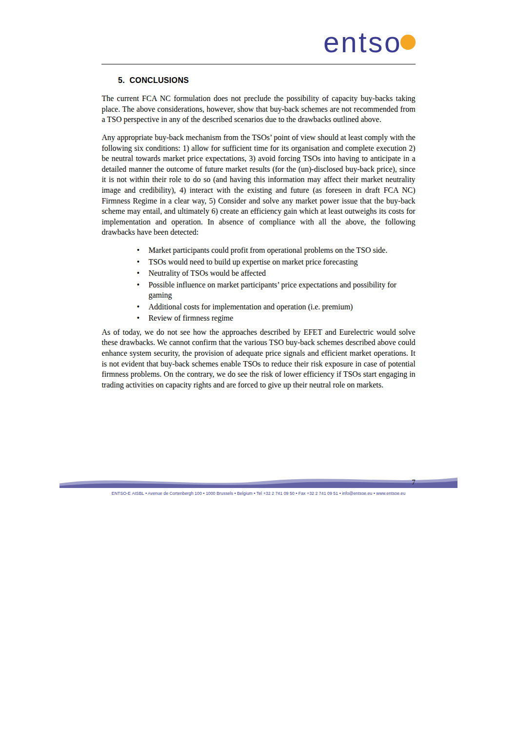entso
5. CONCLUSIONS
The current FCA NC formulation does not preclude the possibility of capacity buy-backs taking place. The above considerations, however, show that buy-back schemes are not recommended from a TSO perspective in any of the described scenarios due to the drawbacks outlined above.
Any appropriate buy-back mechanism from the TSOs’ point of view should at least comply with the following six conditions: 1) allow for sufficient time for its organisation and complete execution 2) be neutral towards market price expectations, 3) avoid forcing TSOs into having to anticipate in a detailed manner the outcome of future market results (for the (un)-disclosed buy-back price), since it is not within their role to do so (and having this information may affect their market neutrality image and credibility), 4) interact with the existing and future (as foreseen in draft FCA NC) Firmness Regime in a clear way, 5) Consider and solve any market power issue that the buy-back scheme may entail, and ultimately 6) create an efficiency gain which at least outweighs its costs for implementation and operation. In absence of compliance with all the above, the following drawbacks have been detected:
Market participants could profit from operational problems on the TSO side.
TSOs would need to build up expertise on market price forecasting
Neutrality of TSOs would be affected
Possible influence on market participants’ price expectations and possibility for gaming
Additional costs for implementation and operation (i.e. premium)
Review of firmness regime
As of today, we do not see how the approaches described by EFET and Eurelectric would solve these drawbacks. We cannot confirm that the various TSO buy-back schemes described above could enhance system security, the provision of adequate price signals and efficient market operations. It is not evident that buy-back schemes enable TSOs to reduce their risk exposure in case of potential firmness problems. On the contrary, we do see the risk of lower efficiency if TSOs start engaging in trading activities on capacity rights and are forced to give up their neutral role on markets.
7
ENTSO-E AISBL • Avenue de Cortenbergh 100 • 1000 Brussels • Belgium • Tel +32 2 741 09 50 • Fax +32 2 741 09 51 • info@entsoe.eu • www.entsoe.eu